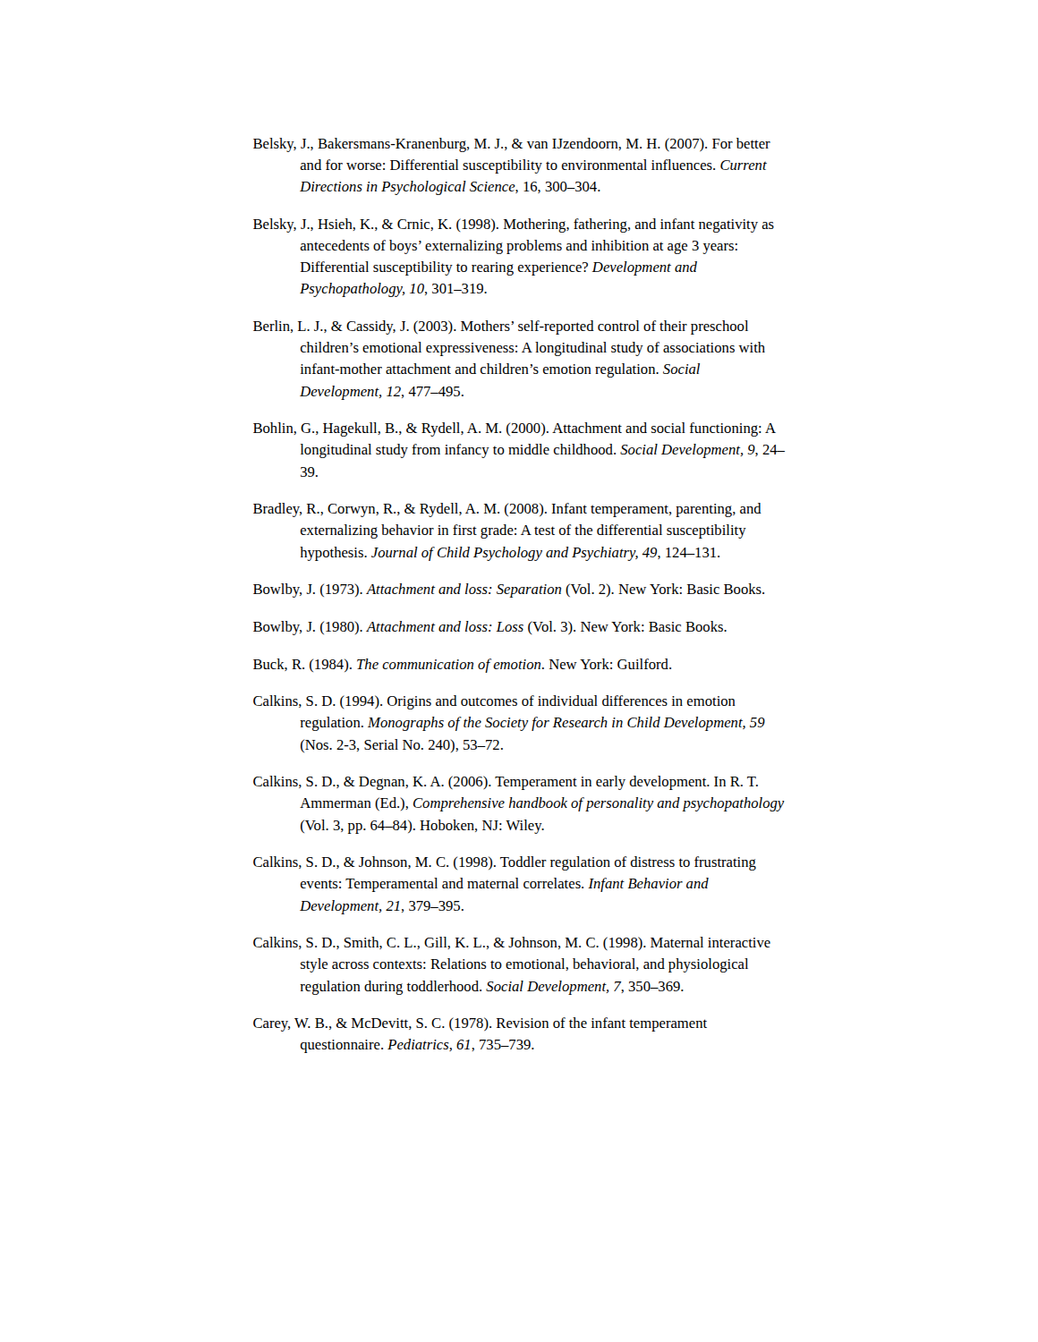Belsky, J., Bakersmans-Kranenburg, M. J., & van IJzendoorn, M. H. (2007). For better and for worse: Differential susceptibility to environmental influences. Current Directions in Psychological Science, 16, 300–304.
Belsky, J., Hsieh, K., & Crnic, K. (1998). Mothering, fathering, and infant negativity as antecedents of boys’ externalizing problems and inhibition at age 3 years: Differential susceptibility to rearing experience? Development and Psychopathology, 10, 301–319.
Berlin, L. J., & Cassidy, J. (2003). Mothers’ self-reported control of their preschool children’s emotional expressiveness: A longitudinal study of associations with infant-mother attachment and children’s emotion regulation. Social Development, 12, 477–495.
Bohlin, G., Hagekull, B., & Rydell, A. M. (2000). Attachment and social functioning: A longitudinal study from infancy to middle childhood. Social Development, 9, 24–39.
Bradley, R., Corwyn, R., & Rydell, A. M. (2008). Infant temperament, parenting, and externalizing behavior in first grade: A test of the differential susceptibility hypothesis. Journal of Child Psychology and Psychiatry, 49, 124–131.
Bowlby, J. (1973). Attachment and loss: Separation (Vol. 2). New York: Basic Books.
Bowlby, J. (1980). Attachment and loss: Loss (Vol. 3). New York: Basic Books.
Buck, R. (1984). The communication of emotion. New York: Guilford.
Calkins, S. D. (1994). Origins and outcomes of individual differences in emotion regulation. Monographs of the Society for Research in Child Development, 59 (Nos. 2-3, Serial No. 240), 53–72.
Calkins, S. D., & Degnan, K. A. (2006). Temperament in early development. In R. T. Ammerman (Ed.), Comprehensive handbook of personality and psychopathology (Vol. 3, pp. 64–84). Hoboken, NJ: Wiley.
Calkins, S. D., & Johnson, M. C. (1998). Toddler regulation of distress to frustrating events: Temperamental and maternal correlates. Infant Behavior and Development, 21, 379–395.
Calkins, S. D., Smith, C. L., Gill, K. L., & Johnson, M. C. (1998). Maternal interactive style across contexts: Relations to emotional, behavioral, and physiological regulation during toddlerhood. Social Development, 7, 350–369.
Carey, W. B., & McDevitt, S. C. (1978). Revision of the infant temperament questionnaire. Pediatrics, 61, 735–739.